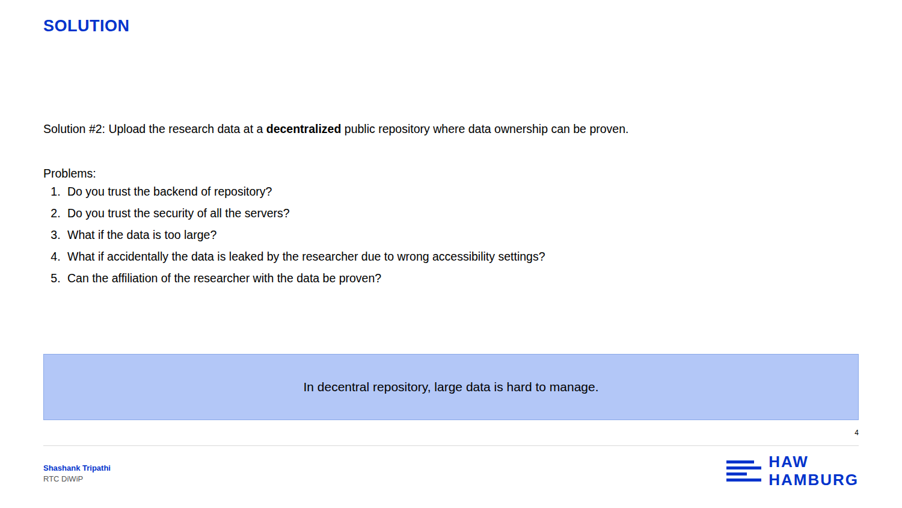SOLUTION
Solution #2: Upload the research data at a decentralized public repository where data ownership can be proven.
Problems:
Do you trust the backend of repository?
Do you trust the security of all the servers?
What if the data is too large?
What if accidentally the data is leaked by the researcher due to wrong accessibility settings?
Can the affiliation of the researcher with the data be proven?
In decentral repository, large data is hard to manage.
4
Shashank Tripathi
RTC DiWiP
HAW
HAMBURG